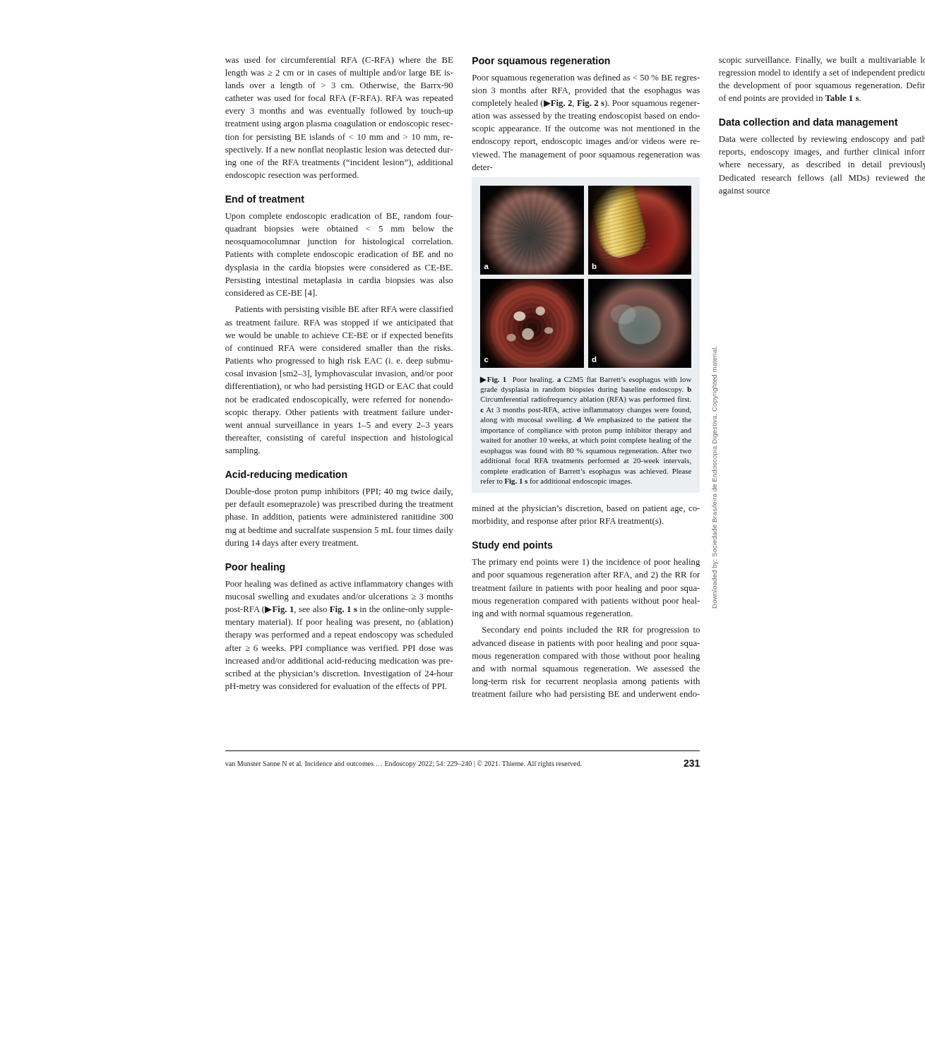Downloaded by: Sociedade Brasileira de Endoscopia Digestiva. Copyrighted material.
was used for circumferential RFA (C-RFA) where the BE length was ≥ 2 cm or in cases of multiple and/or large BE islands over a length of > 3 cm. Otherwise, the Barrx-90 catheter was used for focal RFA (F-RFA). RFA was repeated every 3 months and was eventually followed by touch-up treatment using argon plasma coagulation or endoscopic resection for persisting BE islands of < 10 mm and > 10 mm, respectively. If a new nonflat neoplastic lesion was detected during one of the RFA treatments (“incident lesion”), additional endoscopic resection was performed.
End of treatment
Upon complete endoscopic eradication of BE, random four-quadrant biopsies were obtained < 5 mm below the neosquamocolumnar junction for histological correlation. Patients with complete endoscopic eradication of BE and no dysplasia in the cardia biopsies were considered as CE-BE. Persisting intestinal metaplasia in cardia biopsies was also considered as CE-BE [4].
Patients with persisting visible BE after RFA were classified as treatment failure. RFA was stopped if we anticipated that we would be unable to achieve CE-BE or if expected benefits of continued RFA were considered smaller than the risks. Patients who progressed to high risk EAC (i. e. deep submucosal invasion [sm2–3], lymphovascular invasion, and/or poor differentiation), or who had persisting HGD or EAC that could not be eradicated endoscopically, were referred for nonendoscopic therapy. Other patients with treatment failure underwent annual surveillance in years 1–5 and every 2–3 years thereafter, consisting of careful inspection and histological sampling.
Acid-reducing medication
Double-dose proton pump inhibitors (PPI; 40 mg twice daily, per default esomeprazole) was prescribed during the treatment phase. In addition, patients were administered ranitidine 300 mg at bedtime and sucralfate suspension 5 mL four times daily during 14 days after every treatment.
Poor healing
Poor healing was defined as active inflammatory changes with mucosal swelling and exudates and/or ulcerations ≥ 3 months post-RFA (▶Fig. 1, see also Fig. 1 s in the online-only supplementary material). If poor healing was present, no (ablation) therapy was performed and a repeat endoscopy was scheduled after ≥ 6 weeks. PPI compliance was verified. PPI dose was increased and/or additional acid-reducing medication was prescribed at the physician’s discretion. Investigation of 24-hour pH-metry was considered for evaluation of the effects of PPI.
Poor squamous regeneration
Poor squamous regeneration was defined as < 50 % BE regression 3 months after RFA, provided that the esophagus was completely healed (▶Fig. 2, Fig. 2 s). Poor squamous regeneration was assessed by the treating endoscopist based on endoscopic appearance. If the outcome was not mentioned in the endoscopy report, endoscopic images and/or videos were reviewed. The management of poor squamous regeneration was deter-
a
b
c
d
▶Fig. 1 Poor healing. a C2M5 flat Barrett’s esophagus with low grade dysplasia in random biopsies during baseline endoscopy. b Circumferential radiofrequency ablation (RFA) was performed first. c At 3 months post-RFA, active inflammatory changes were found, along with mucosal swelling. d We emphasized to the patient the importance of compliance with proton pump inhibitor therapy and waited for another 10 weeks, at which point complete healing of the esophagus was found with 80 % squamous regeneration. After two additional focal RFA treatments performed at 20-week intervals, complete eradication of Barrett’s esophagus was achieved. Please refer to Fig. 1 s for additional endoscopic images.
mined at the physician’s discretion, based on patient age, comorbidity, and response after prior RFA treatment(s).
Study end points
The primary end points were 1) the incidence of poor healing and poor squamous regeneration after RFA, and 2) the RR for treatment failure in patients with poor healing and poor squamous regeneration compared with patients without poor healing and with normal squamous regeneration.
Secondary end points included the RR for progression to advanced disease in patients with poor healing and poor squamous regeneration compared with those without poor healing and with normal squamous regeneration. We assessed the long-term risk for recurrent neoplasia among patients with treatment failure who had persisting BE and underwent endoscopic surveillance. Finally, we built a multivariable logistic regression model to identify a set of independent predictors for the development of poor squamous regeneration. Definitions of end points are provided in Table 1 s.
Data collection and data management
Data were collected by reviewing endoscopy and pathology reports, endoscopy images, and further clinical information where necessary, as described in detail previously [9]. Dedicated research fellows (all MDs) reviewed the data against source
van Munster Sanne N et al. Incidence and outcomes … Endoscopy 2022; 54: 229–240 | © 2021. Thieme. All rights reserved.
231